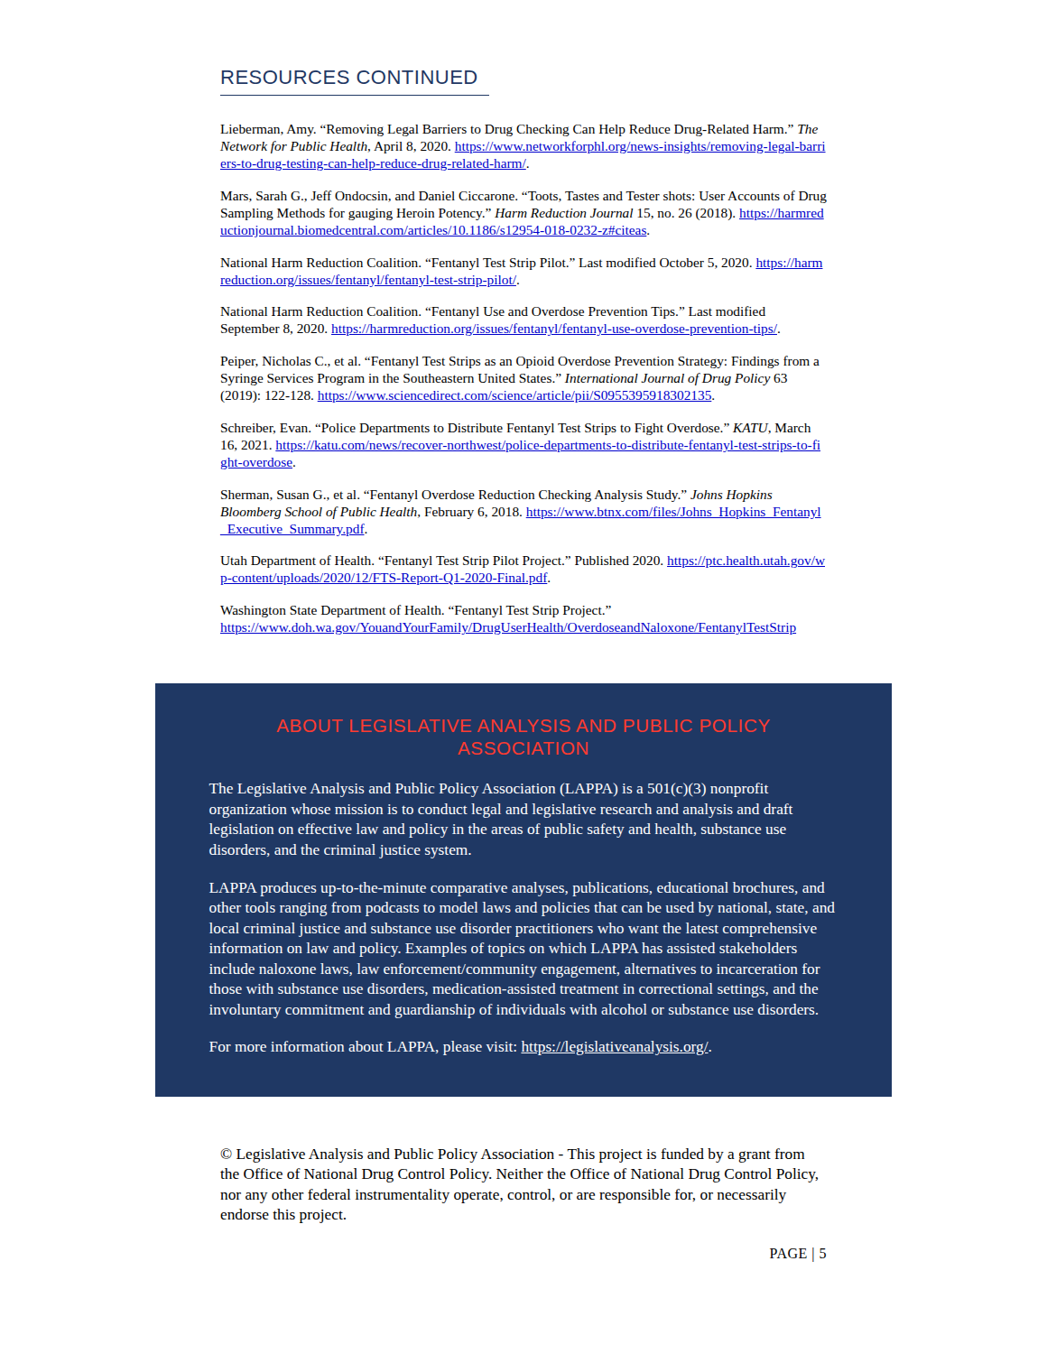RESOURCES CONTINUED
Lieberman, Amy. “Removing Legal Barriers to Drug Checking Can Help Reduce Drug-Related Harm.” The Network for Public Health, April 8, 2020. https://www.networkforphl.org/news-insights/removing-legal-barriers-to-drug-testing-can-help-reduce-drug-related-harm/.
Mars, Sarah G., Jeff Ondocsin, and Daniel Ciccarone. “Toots, Tastes and Tester shots: User Accounts of Drug Sampling Methods for gauging Heroin Potency.” Harm Reduction Journal 15, no. 26 (2018). https://harmreductionjournal.biomedcentral.com/articles/10.1186/s12954-018-0232-z#citeas.
National Harm Reduction Coalition. “Fentanyl Test Strip Pilot.” Last modified October 5, 2020. https://harmreduction.org/issues/fentanyl/fentanyl-test-strip-pilot/.
National Harm Reduction Coalition. “Fentanyl Use and Overdose Prevention Tips.” Last modified September 8, 2020. https://harmreduction.org/issues/fentanyl/fentanyl-use-overdose-prevention-tips/.
Peiper, Nicholas C., et al. “Fentanyl Test Strips as an Opioid Overdose Prevention Strategy: Findings from a Syringe Services Program in the Southeastern United States.” International Journal of Drug Policy 63 (2019): 122-128. https://www.sciencedirect.com/science/article/pii/S0955395918302135.
Schreiber, Evan. “Police Departments to Distribute Fentanyl Test Strips to Fight Overdose.” KATU, March 16, 2021. https://katu.com/news/recover-northwest/police-departments-to-distribute-fentanyl-test-strips-to-fight-overdose.
Sherman, Susan G., et al. “Fentanyl Overdose Reduction Checking Analysis Study.” Johns Hopkins Bloomberg School of Public Health, February 6, 2018. https://www.btnx.com/files/Johns_Hopkins_Fentanyl_Executive_Summary.pdf.
Utah Department of Health. “Fentanyl Test Strip Pilot Project.” Published 2020. https://ptc.health.utah.gov/wp-content/uploads/2020/12/FTS-Report-Q1-2020-Final.pdf.
Washington State Department of Health. “Fentanyl Test Strip Project.”
https://www.doh.wa.gov/YouandYourFamily/DrugUserHealth/OverdoseandNaloxone/FentanylTestStrip
ABOUT LEGISLATIVE ANALYSIS AND PUBLIC POLICY ASSOCIATION
The Legislative Analysis and Public Policy Association (LAPPA) is a 501(c)(3) nonprofit organization whose mission is to conduct legal and legislative research and analysis and draft legislation on effective law and policy in the areas of public safety and health, substance use disorders, and the criminal justice system.
LAPPA produces up-to-the-minute comparative analyses, publications, educational brochures, and other tools ranging from podcasts to model laws and policies that can be used by national, state, and local criminal justice and substance use disorder practitioners who want the latest comprehensive information on law and policy. Examples of topics on which LAPPA has assisted stakeholders include naloxone laws, law enforcement/community engagement, alternatives to incarceration for those with substance use disorders, medication-assisted treatment in correctional settings, and the involuntary commitment and guardianship of individuals with alcohol or substance use disorders.
For more information about LAPPA, please visit: https://legislativeanalysis.org/.
© Legislative Analysis and Public Policy Association - This project is funded by a grant from the Office of National Drug Control Policy. Neither the Office of National Drug Control Policy, nor any other federal instrumentality operate, control, or are responsible for, or necessarily endorse this project.
PAGE | 5